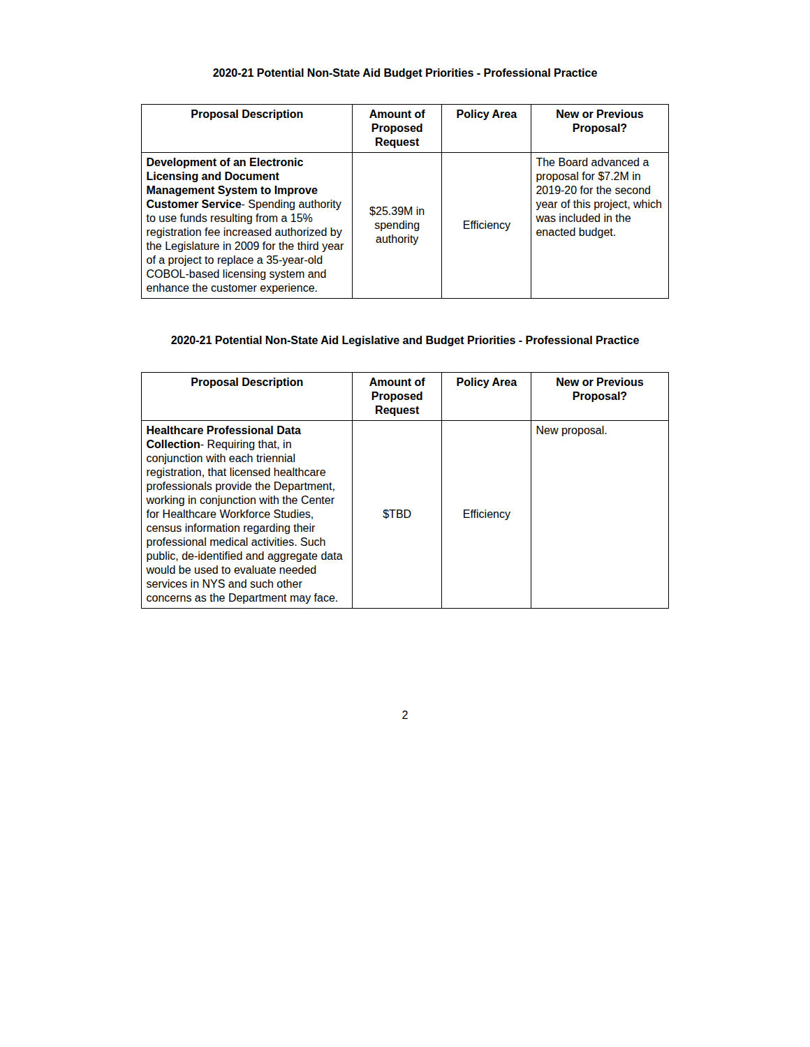2020-21 Potential Non-State Aid Budget Priorities - Professional Practice
| Proposal Description | Amount of Proposed Request | Policy Area | New or Previous Proposal? |
| --- | --- | --- | --- |
| Development of an Electronic Licensing and Document Management System to Improve Customer Service - Spending authority to use funds resulting from a 15% registration fee increased authorized by the Legislature in 2009 for the third year of a project to replace a 35-year-old COBOL-based licensing system and enhance the customer experience. | $25.39M in spending authority | Efficiency | The Board advanced a proposal for $7.2M in 2019-20 for the second year of this project, which was included in the enacted budget. |
2020-21 Potential Non-State Aid Legislative and Budget Priorities - Professional Practice
| Proposal Description | Amount of Proposed Request | Policy Area | New or Previous Proposal? |
| --- | --- | --- | --- |
| Healthcare Professional Data Collection - Requiring that, in conjunction with each triennial registration, that licensed healthcare professionals provide the Department, working in conjunction with the Center for Healthcare Workforce Studies, census information regarding their professional medical activities. Such public, de-identified and aggregate data would be used to evaluate needed services in NYS and such other concerns as the Department may face. | $TBD | Efficiency | New proposal. |
2